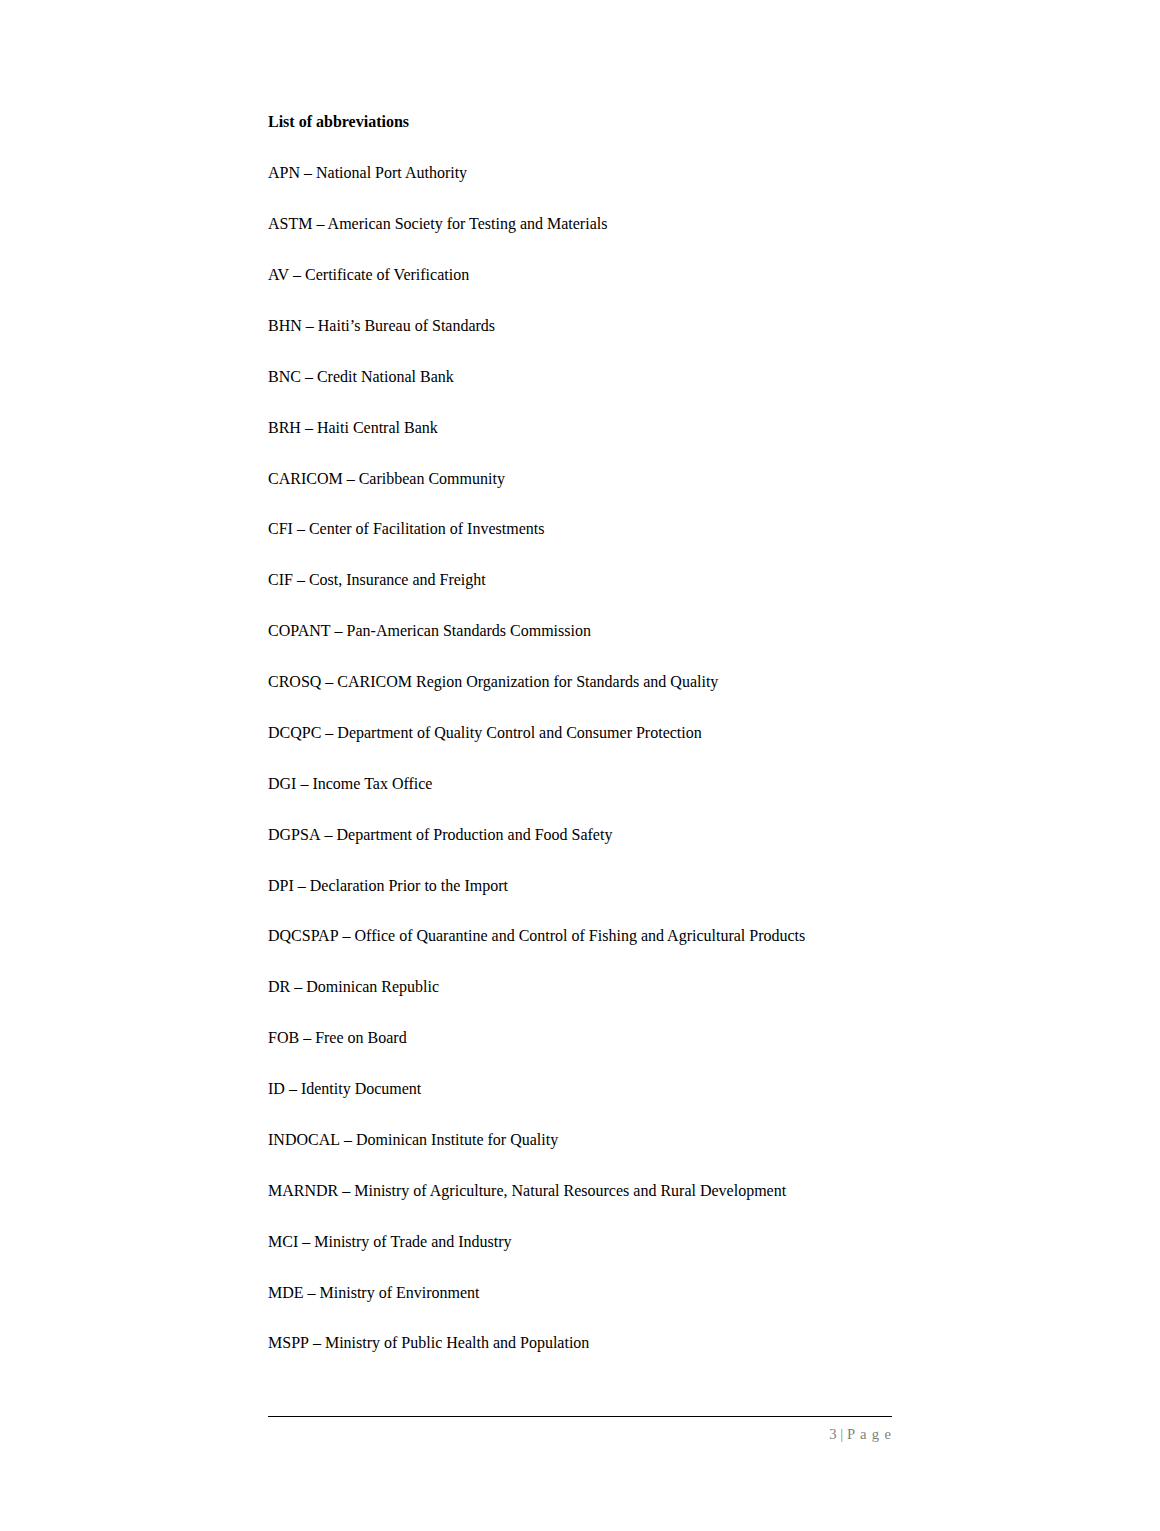List of abbreviations
APN
– National Port Authority
ASTM
– American Society for Testing and Materials
AV
– Certificate of Verification
BHN
– Haiti’s Bureau of Standards
BNC
– Credit National Bank
BRH
– Haiti Central Bank
CARICOM
– Caribbean Community
CFI
– Center of Facilitation of Investments
CIF
– Cost, Insurance and Freight
COPANT
– Pan-American Standards Commission
CROSQ
– CARICOM Region Organization for Standards and Quality
DCQPC
– Department of Quality Control and Consumer Protection
DGI
– Income Tax Office
DGPSA
– Department of Production and Food Safety
DPI
– Declaration Prior to the Import
DQCSPAP
– Office of Quarantine and Control of Fishing and Agricultural Products
DR
– Dominican Republic
FOB
– Free on Board
ID
– Identity Document
INDOCAL
– Dominican Institute for Quality
MARNDR
– Ministry of Agriculture, Natural Resources and Rural Development
MCI
– Ministry of Trade and Industry
MDE
– Ministry of Environment
MSPP
– Ministry of Public Health and Population
3 | P a g e